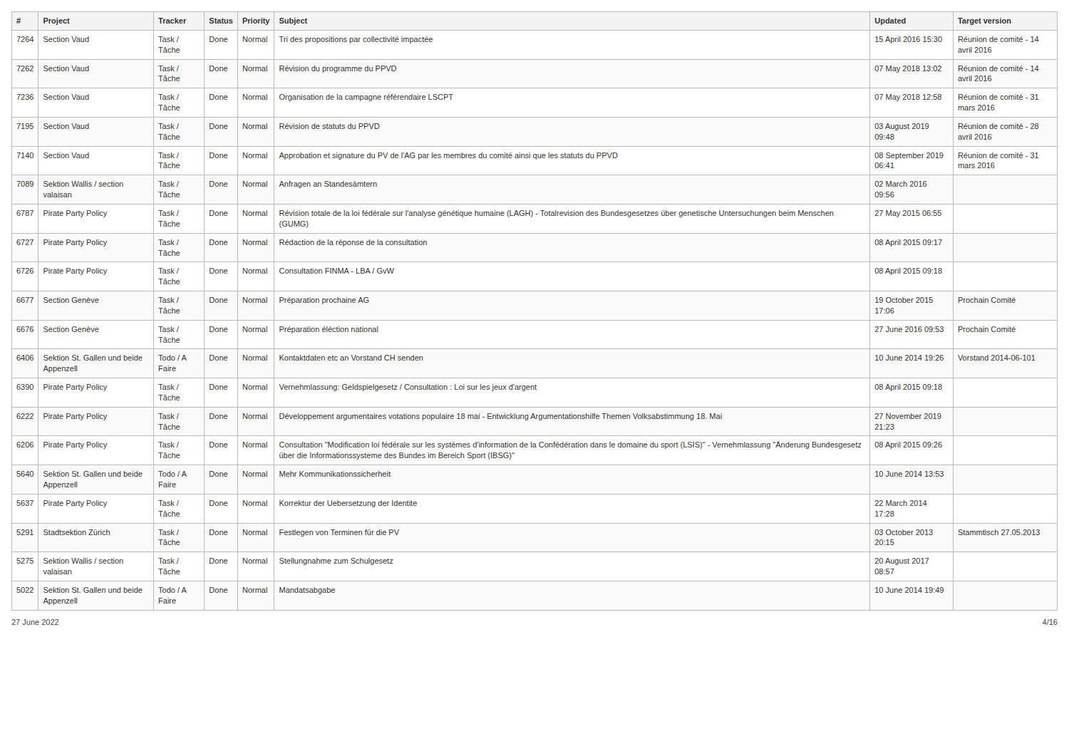| # | Project | Tracker | Status | Priority | Subject | Updated | Target version |
| --- | --- | --- | --- | --- | --- | --- | --- |
| 7264 | Section Vaud | Task / Tâche | Done | Normal | Tri des propositions par collectivité impactée | 15 April 2016 15:30 | Réunion de comité - 14 avril 2016 |
| 7262 | Section Vaud | Task / Tâche | Done | Normal | Révision du programme du PPVD | 07 May 2018 13:02 | Réunion de comité - 14 avril 2016 |
| 7236 | Section Vaud | Task / Tâche | Done | Normal | Organisation de la campagne référendaire LSCPT | 07 May 2018 12:58 | Réunion de comité - 31 mars 2016 |
| 7195 | Section Vaud | Task / Tâche | Done | Normal | Révision de statuts du PPVD | 03 August 2019 09:48 | Réunion de comité - 28 avril 2016 |
| 7140 | Section Vaud | Task / Tâche | Done | Normal | Approbation et signature du PV de l'AG par les membres du comité ainsi que les statuts du PPVD | 08 September 2019 06:41 | Réunion de comité - 31 mars 2016 |
| 7089 | Sektion Wallis / section valaisan | Task / Tâche | Done | Normal | Anfragen an Standesämtern | 02 March 2016 09:56 | |
| 6787 | Pirate Party Policy | Task / Tâche | Done | Normal | Révision totale de la loi fédérale sur l'analyse génétique humaine (LAGH) - Totalrevision des Bundesgesetzes über genetische Untersuchungen beim Menschen (GUMG) | 27 May 2015 06:55 | |
| 6727 | Pirate Party Policy | Task / Tâche | Done | Normal | Rédaction de la réponse de la consultation | 08 April 2015 09:17 | |
| 6726 | Pirate Party Policy | Task / Tâche | Done | Normal | Consultation FINMA - LBA / GvW | 08 April 2015 09:18 | |
| 6677 | Section Genève | Task / Tâche | Done | Normal | Préparation prochaine AG | 19 October 2015 17:06 | Prochain Comité |
| 6676 | Section Genève | Task / Tâche | Done | Normal | Préparation éléction national | 27 June 2016 09:53 | Prochain Comité |
| 6406 | Sektion St. Gallen und beide Appenzell | Todo / A Faire | Done | Normal | Kontaktdaten etc an Vorstand CH senden | 10 June 2014 19:26 | Vorstand 2014-06-101 |
| 6390 | Pirate Party Policy | Task / Tâche | Done | Normal | Vernehmlassung: Geldspielgesetz / Consultation : Loi sur les jeux d'argent | 08 April 2015 09:18 | |
| 6222 | Pirate Party Policy | Task / Tâche | Done | Normal | Développement argumentaires votations populaire 18 mai - Entwicklung Argumentationshilfe Themen Volksabstimmung 18. Mai | 27 November 2019 21:23 | |
| 6206 | Pirate Party Policy | Task / Tâche | Done | Normal | Consultation "Modification loi fédérale sur les systèmes d'information de la Confédération dans le domaine du sport (LSIS)" - Vernehmlassung "Änderung Bundesgesetz über die Informationssysteme des Bundes im Bereich Sport (IBSG)" | 08 April 2015 09:26 | |
| 5640 | Sektion St. Gallen und beide Appenzell | Todo / A Faire | Done | Normal | Mehr Kommunikationssicherheit | 10 June 2014 13:53 | |
| 5637 | Pirate Party Policy | Task / Tâche | Done | Normal | Korrektur der Uebersetzung der Identite | 22 March 2014 17:28 | |
| 5291 | Stadtsektion Zürich | Task / Tâche | Done | Normal | Festlegen von Terminen für die PV | 03 October 2013 20:15 | Stammtisch 27.05.2013 |
| 5275 | Sektion Wallis / section valaisan | Task / Tâche | Done | Normal | Stellungnahme zum Schulgesetz | 20 August 2017 08:57 | |
| 5022 | Sektion St. Gallen und beide Appenzell | Todo / A Faire | Done | Normal | Mandatsabgabe | 10 June 2014 19:49 | |
27 June 2022 4/16